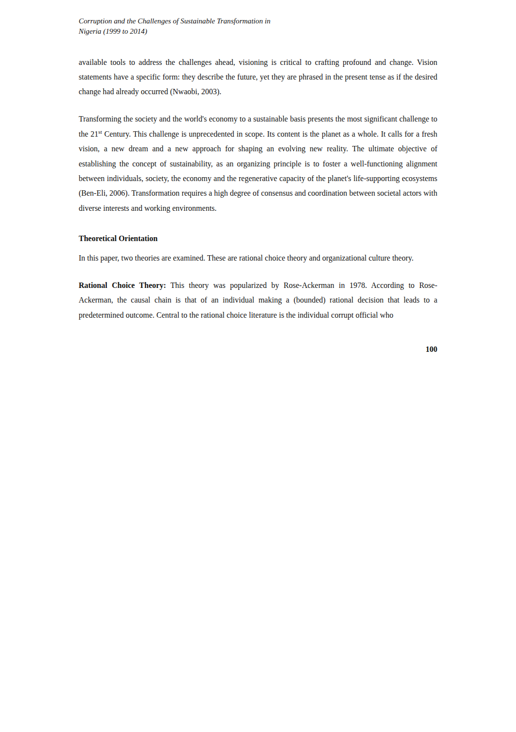Corruption and the Challenges of Sustainable Transformation in
Nigeria (1999 to 2014)
available tools to address the challenges ahead, visioning is critical to crafting profound and change. Vision statements have a specific form: they describe the future, yet they are phrased in the present tense as if the desired change had already occurred (Nwaobi, 2003).
Transforming the society and the world's economy to a sustainable basis presents the most significant challenge to the 21st Century. This challenge is unprecedented in scope. Its content is the planet as a whole. It calls for a fresh vision, a new dream and a new approach for shaping an evolving new reality. The ultimate objective of establishing the concept of sustainability, as an organizing principle is to foster a well-functioning alignment between individuals, society, the economy and the regenerative capacity of the planet's life-supporting ecosystems (Ben-Eli, 2006). Transformation requires a high degree of consensus and coordination between societal actors with diverse interests and working environments.
Theoretical Orientation
In this paper, two theories are examined. These are rational choice theory and organizational culture theory.
Rational Choice Theory: This theory was popularized by Rose-Ackerman in 1978. According to Rose-Ackerman, the causal chain is that of an individual making a (bounded) rational decision that leads to a predetermined outcome. Central to the rational choice literature is the individual corrupt official who
100